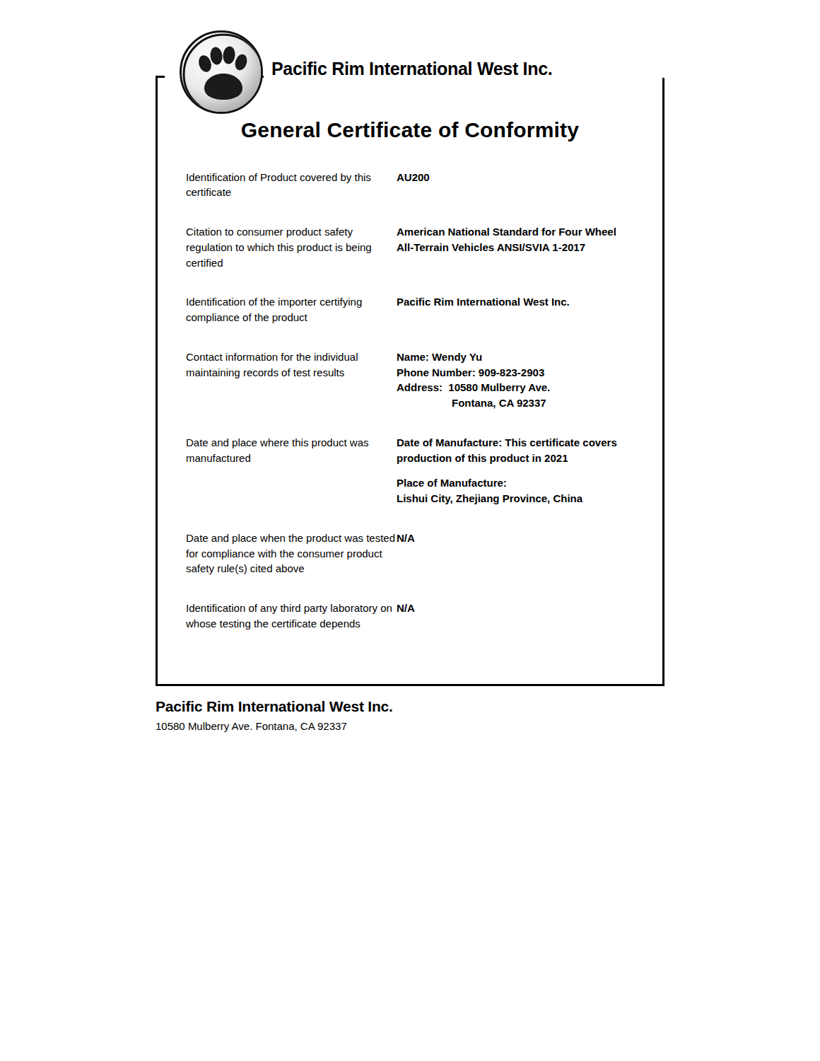Pacific Rim International West Inc.
General Certificate of Conformity
| Identification of Product covered by this certificate | AU200 |
| Citation to consumer product safety regulation to which this product is being certified | American National Standard for Four Wheel All-Terrain Vehicles ANSI/SVIA 1-2017 |
| Identification of the importer certifying compliance of the product | Pacific Rim International West Inc. |
| Contact information for the individual maintaining records of test results | Name: Wendy Yu Phone Number: 909-823-2903 Address: 10580 Mulberry Ave. Fontana, CA 92337 |
| Date and place where this product was manufactured | Date of Manufacture: This certificate covers production of this product in 2021 Place of Manufacture: Lishui City, Zhejiang Province, China |
| Date and place when the product was tested for compliance with the consumer product safety rule(s) cited above | N/A |
| Identification of any third party laboratory on whose testing the certificate depends | N/A |
Pacific Rim International West Inc.
10580 Mulberry Ave. Fontana, CA 92337